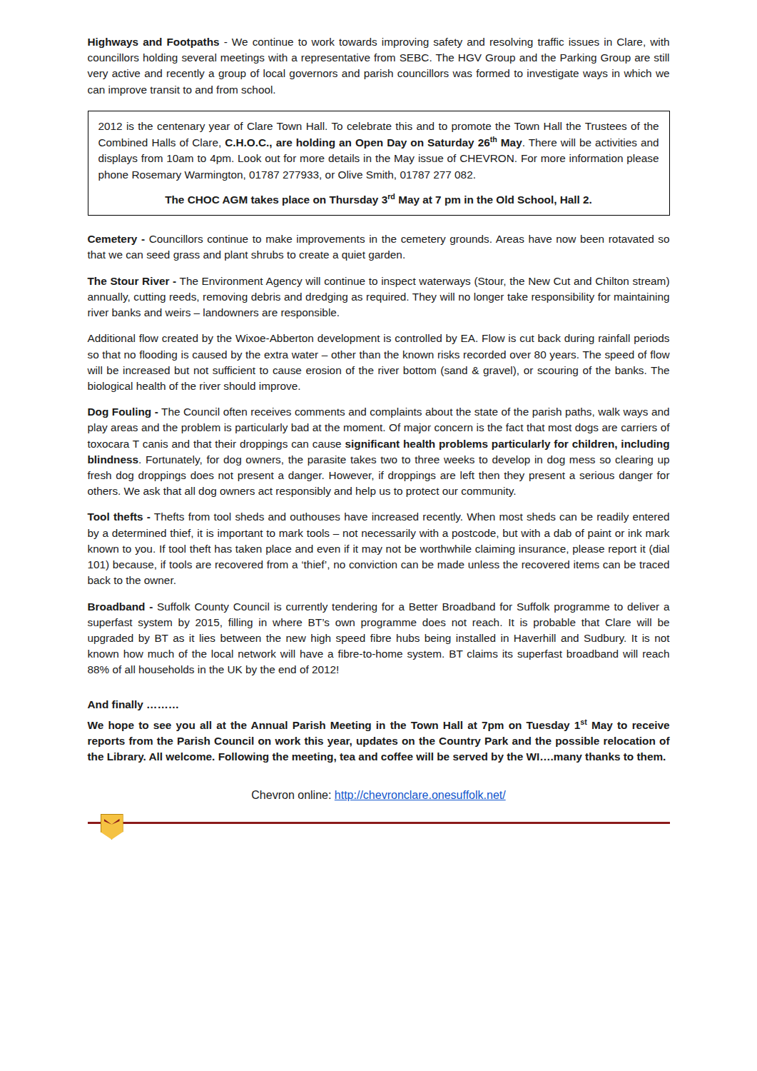Highways and Footpaths - We continue to work towards improving safety and resolving traffic issues in Clare, with councillors holding several meetings with a representative from SEBC. The HGV Group and the Parking Group are still very active and recently a group of local governors and parish councillors was formed to investigate ways in which we can improve transit to and from school.
2012 is the centenary year of Clare Town Hall. To celebrate this and to promote the Town Hall the Trustees of the Combined Halls of Clare, C.H.O.C., are holding an Open Day on Saturday 26th May. There will be activities and displays from 10am to 4pm. Look out for more details in the May issue of CHEVRON. For more information please phone Rosemary Warmington, 01787 277933, or Olive Smith, 01787 277 082.
The CHOC AGM takes place on Thursday 3rd May at 7 pm in the Old School, Hall 2.
Cemetery - Councillors continue to make improvements in the cemetery grounds. Areas have now been rotavated so that we can seed grass and plant shrubs to create a quiet garden.
The Stour River - The Environment Agency will continue to inspect waterways (Stour, the New Cut and Chilton stream) annually, cutting reeds, removing debris and dredging as required. They will no longer take responsibility for maintaining river banks and weirs – landowners are responsible.
Additional flow created by the Wixoe-Abberton development is controlled by EA. Flow is cut back during rainfall periods so that no flooding is caused by the extra water – other than the known risks recorded over 80 years. The speed of flow will be increased but not sufficient to cause erosion of the river bottom (sand & gravel), or scouring of the banks. The biological health of the river should improve.
Dog Fouling - The Council often receives comments and complaints about the state of the parish paths, walk ways and play areas and the problem is particularly bad at the moment. Of major concern is the fact that most dogs are carriers of toxocara T canis and that their droppings can cause significant health problems particularly for children, including blindness. Fortunately, for dog owners, the parasite takes two to three weeks to develop in dog mess so clearing up fresh dog droppings does not present a danger. However, if droppings are left then they present a serious danger for others. We ask that all dog owners act responsibly and help us to protect our community.
Tool thefts - Thefts from tool sheds and outhouses have increased recently. When most sheds can be readily entered by a determined thief, it is important to mark tools – not necessarily with a postcode, but with a dab of paint or ink mark known to you. If tool theft has taken place and even if it may not be worthwhile claiming insurance, please report it (dial 101) because, if tools are recovered from a ‘thief’, no conviction can be made unless the recovered items can be traced back to the owner.
Broadband - Suffolk County Council is currently tendering for a Better Broadband for Suffolk programme to deliver a superfast system by 2015, filling in where BT’s own programme does not reach. It is probable that Clare will be upgraded by BT as it lies between the new high speed fibre hubs being installed in Haverhill and Sudbury. It is not known how much of the local network will have a fibre-to-home system. BT claims its superfast broadband will reach 88% of all households in the UK by the end of 2012!
And finally ………
We hope to see you all at the Annual Parish Meeting in the Town Hall at 7pm on Tuesday 1st May to receive reports from the Parish Council on work this year, updates on the Country Park and the possible relocation of the Library. All welcome. Following the meeting, tea and coffee will be served by the WI….many thanks to them.
Chevron online: http://chevronclare.onesuffolk.net/